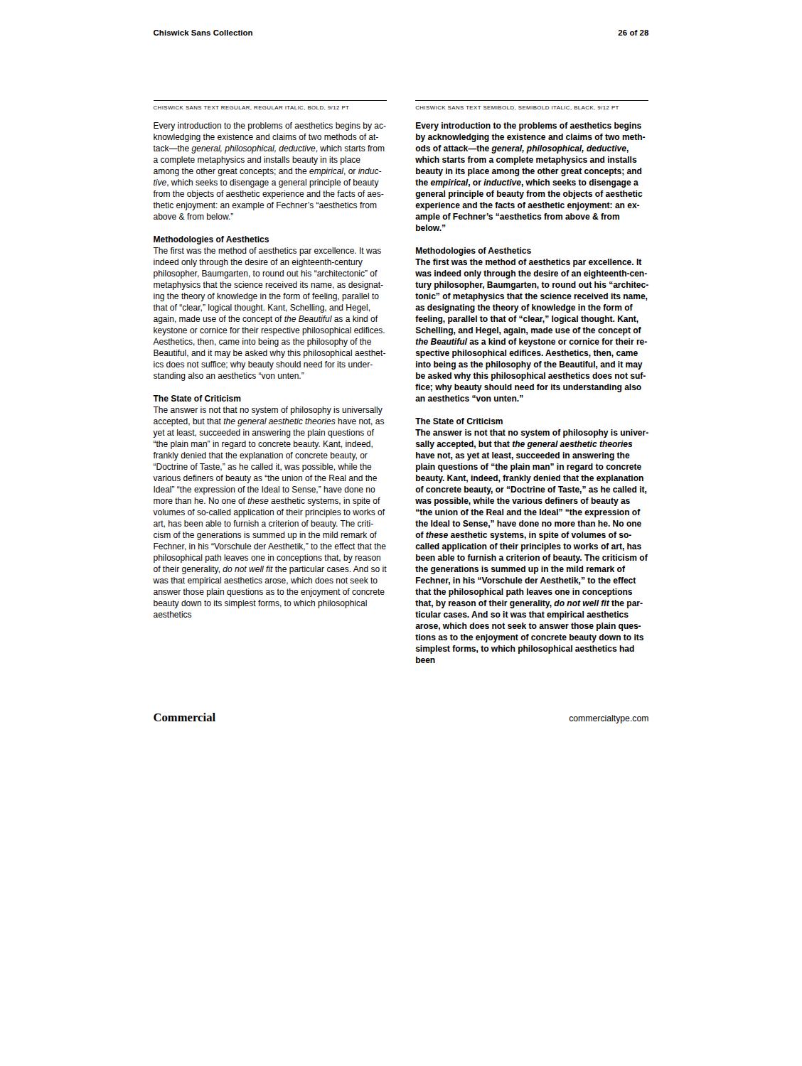Chiswick Sans Collection
26 of 28
Chiswick Sans Text Regular, Regular Italic, Bold, 9/12 pt
Every introduction to the problems of aesthetics begins by acknowledging the existence and claims of two methods of attack—the general, philosophical, deductive, which starts from a complete metaphysics and installs beauty in its place among the other great concepts; and the empirical, or inductive, which seeks to disengage a general principle of beauty from the objects of aesthetic experience and the facts of aesthetic enjoyment: an example of Fechner’s “aesthetics from above & from below.”
Methodologies of Aesthetics
The first was the method of aesthetics par excellence. It was indeed only through the desire of an eighteenth-century philosopher, Baumgarten, to round out his “architectonic” of metaphysics that the science received its name, as designating the theory of knowledge in the form of feeling, parallel to that of “clear,” logical thought. Kant, Schelling, and Hegel, again, made use of the concept of the Beautiful as a kind of keystone or cornice for their respective philosophical edifices. Aesthetics, then, came into being as the philosophy of the Beautiful, and it may be asked why this philosophical aesthetics does not suffice; why beauty should need for its understanding also an aesthetics “von unten.”
The State of Criticism
The answer is not that no system of philosophy is universally accepted, but that the general aesthetic theories have not, as yet at least, succeeded in answering the plain questions of “the plain man” in regard to concrete beauty. Kant, indeed, frankly denied that the explanation of concrete beauty, or “Doctrine of Taste,” as he called it, was possible, while the various definers of beauty as “the union of the Real and the Ideal” “the expression of the Ideal to Sense,” have done no more than he. No one of these aesthetic systems, in spite of volumes of so-called application of their principles to works of art, has been able to furnish a criterion of beauty. The criticism of the generations is summed up in the mild remark of Fechner, in his “Vorschule der Aesthetik,” to the effect that the philosophical path leaves one in conceptions that, by reason of their generality, do not well fit the particular cases. And so it was that empirical aesthetics arose, which does not seek to answer those plain questions as to the enjoyment of concrete beauty down to its simplest forms, to which philosophical aesthetics
Chiswick Sans Text Semibold, Semibold Italic, Black, 9/12 pt
Every introduction to the problems of aesthetics begins by acknowledging the existence and claims of two methods of attack—the general, philosophical, deductive, which starts from a complete metaphysics and installs beauty in its place among the other great concepts; and the empirical, or inductive, which seeks to disengage a general principle of beauty from the objects of aesthetic experience and the facts of aesthetic enjoyment: an example of Fechner’s “aesthetics from above & from below.”
Methodologies of Aesthetics
The first was the method of aesthetics par excellence. It was indeed only through the desire of an eighteenth-century philosopher, Baumgarten, to round out his “architectonic” of metaphysics that the science received its name, as designating the theory of knowledge in the form of feeling, parallel to that of “clear,” logical thought. Kant, Schelling, and Hegel, again, made use of the concept of the Beautiful as a kind of keystone or cornice for their respective philosophical edifices. Aesthetics, then, came into being as the philosophy of the Beautiful, and it may be asked why this philosophical aesthetics does not suffice; why beauty should need for its understanding also an aesthetics “von unten.”
The State of Criticism
The answer is not that no system of philosophy is universally accepted, but that the general aesthetic theories have not, as yet at least, succeeded in answering the plain questions of “the plain man” in regard to concrete beauty. Kant, indeed, frankly denied that the explanation of concrete beauty, or “Doctrine of Taste,” as he called it, was possible, while the various definers of beauty as “the union of the Real and the Ideal” “the expression of the Ideal to Sense,” have done no more than he. No one of these aesthetic systems, in spite of volumes of so-called application of their principles to works of art, has been able to furnish a criterion of beauty. The criticism of the generations is summed up in the mild remark of Fechner, in his “Vorschule der Aesthetik,” to the effect that the philosophical path leaves one in conceptions that, by reason of their generality, do not well fit the particular cases. And so it was that empirical aesthetics arose, which does not seek to answer those plain questions as to the enjoyment of concrete beauty down to its simplest forms, to which philosophical aesthetics had been
Commercial
commercialtype.com